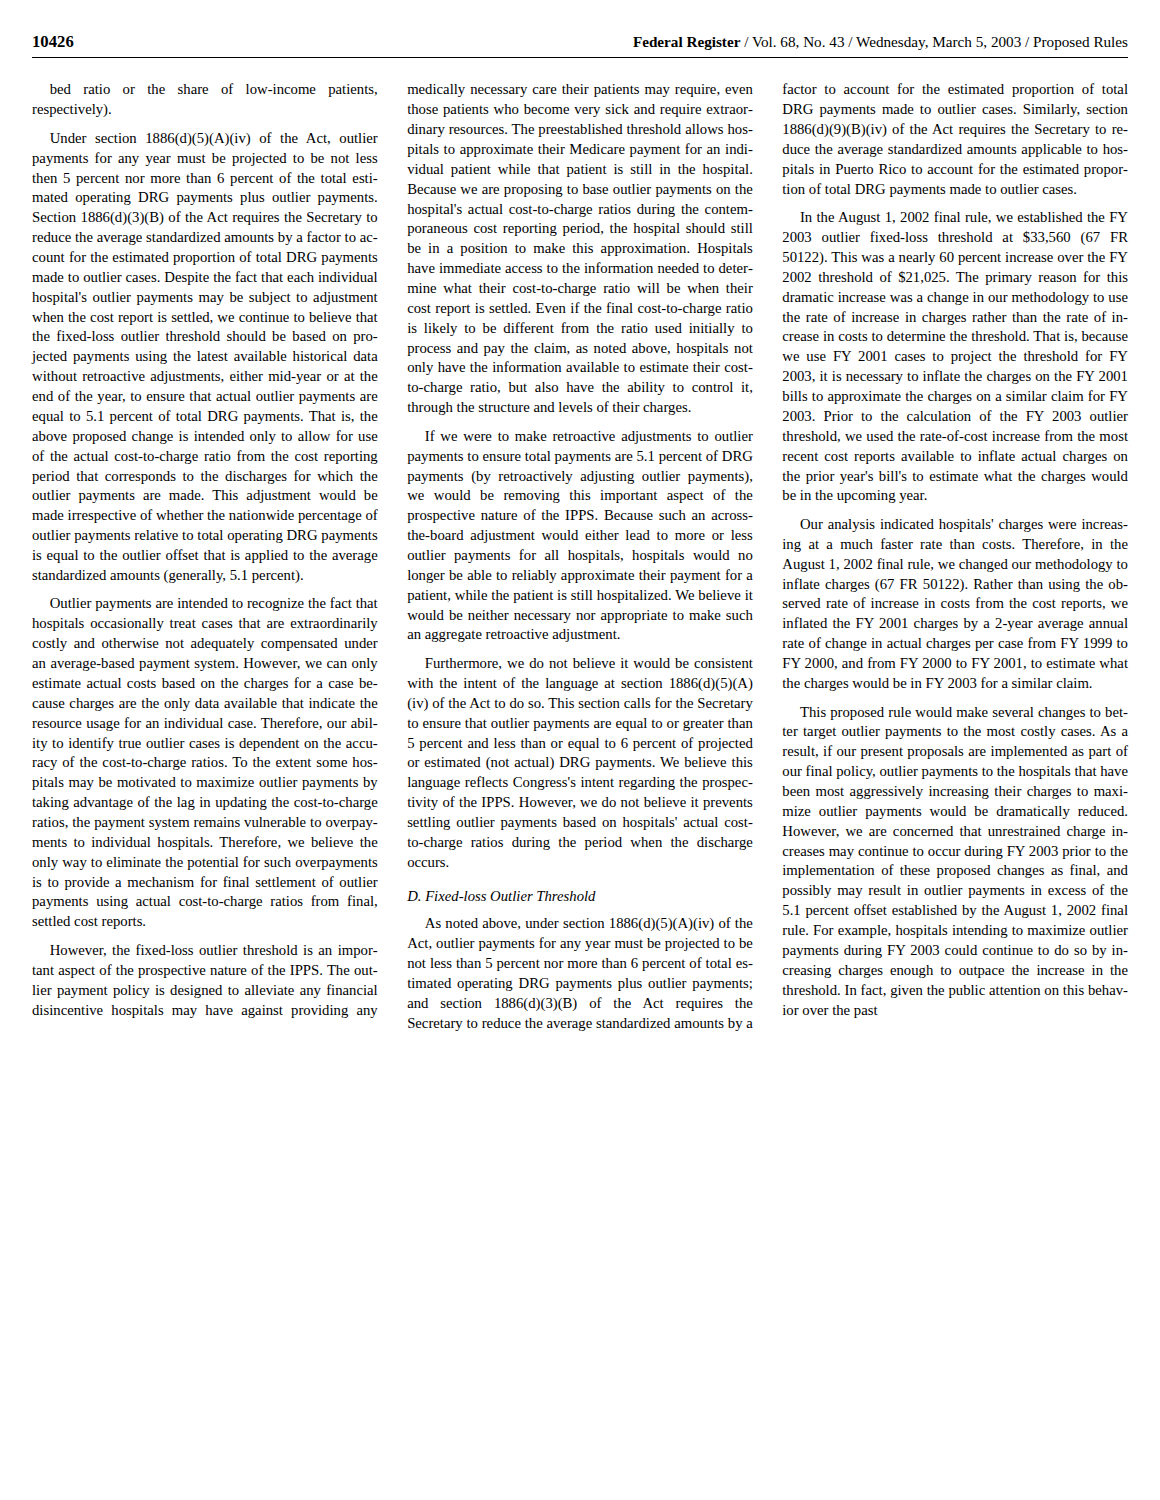10426 Federal Register / Vol. 68, No. 43 / Wednesday, March 5, 2003 / Proposed Rules
bed ratio or the share of low-income patients, respectively).
Under section 1886(d)(5)(A)(iv) of the Act, outlier payments for any year must be projected to be not less then 5 percent nor more than 6 percent of the total estimated operating DRG payments plus outlier payments. Section 1886(d)(3)(B) of the Act requires the Secretary to reduce the average standardized amounts by a factor to account for the estimated proportion of total DRG payments made to outlier cases. Despite the fact that each individual hospital's outlier payments may be subject to adjustment when the cost report is settled, we continue to believe that the fixed-loss outlier threshold should be based on projected payments using the latest available historical data without retroactive adjustments, either mid-year or at the end of the year, to ensure that actual outlier payments are equal to 5.1 percent of total DRG payments. That is, the above proposed change is intended only to allow for use of the actual cost-to-charge ratio from the cost reporting period that corresponds to the discharges for which the outlier payments are made. This adjustment would be made irrespective of whether the nationwide percentage of outlier payments relative to total operating DRG payments is equal to the outlier offset that is applied to the average standardized amounts (generally, 5.1 percent).
Outlier payments are intended to recognize the fact that hospitals occasionally treat cases that are extraordinarily costly and otherwise not adequately compensated under an average-based payment system. However, we can only estimate actual costs based on the charges for a case because charges are the only data available that indicate the resource usage for an individual case. Therefore, our ability to identify true outlier cases is dependent on the accuracy of the cost-to-charge ratios. To the extent some hospitals may be motivated to maximize outlier payments by taking advantage of the lag in updating the cost-to-charge ratios, the payment system remains vulnerable to overpayments to individual hospitals. Therefore, we believe the only way to eliminate the potential for such overpayments is to provide a mechanism for final settlement of outlier payments using actual cost-to-charge ratios from final, settled cost reports.
However, the fixed-loss outlier threshold is an important aspect of the prospective nature of the IPPS. The outlier payment policy is designed to alleviate any financial disincentive hospitals may have against providing any medically necessary care their patients may require, even those patients who become very sick and require extraordinary resources. The preestablished threshold allows hospitals to approximate their Medicare payment for an individual patient while that patient is still in the hospital. Because we are proposing to base outlier payments on the hospital's actual cost-to-charge ratios during the contemporaneous cost reporting period, the hospital should still be in a position to make this approximation. Hospitals have immediate access to the information needed to determine what their cost-to-charge ratio will be when their cost report is settled. Even if the final cost-to-charge ratio is likely to be different from the ratio used initially to process and pay the claim, as noted above, hospitals not only have the information available to estimate their cost-to-charge ratio, but also have the ability to control it, through the structure and levels of their charges.
If we were to make retroactive adjustments to outlier payments to ensure total payments are 5.1 percent of DRG payments (by retroactively adjusting outlier payments), we would be removing this important aspect of the prospective nature of the IPPS. Because such an across-the-board adjustment would either lead to more or less outlier payments for all hospitals, hospitals would no longer be able to reliably approximate their payment for a patient, while the patient is still hospitalized. We believe it would be neither necessary nor appropriate to make such an aggregate retroactive adjustment.
Furthermore, we do not believe it would be consistent with the intent of the language at section 1886(d)(5)(A)(iv) of the Act to do so. This section calls for the Secretary to ensure that outlier payments are equal to or greater than 5 percent and less than or equal to 6 percent of projected or estimated (not actual) DRG payments. We believe this language reflects Congress's intent regarding the prospectivity of the IPPS. However, we do not believe it prevents settling outlier payments based on hospitals' actual cost-to-charge ratios during the period when the discharge occurs.
D. Fixed-loss Outlier Threshold
As noted above, under section 1886(d)(5)(A)(iv) of the Act, outlier payments for any year must be projected to be not less than 5 percent nor more than 6 percent of total estimated operating DRG payments plus outlier payments; and section 1886(d)(3)(B) of the Act requires the Secretary to reduce the average standardized amounts by a factor to account for the estimated proportion of total DRG payments made to outlier cases. Similarly, section 1886(d)(9)(B)(iv) of the Act requires the Secretary to reduce the average standardized amounts applicable to hospitals in Puerto Rico to account for the estimated proportion of total DRG payments made to outlier cases.
In the August 1, 2002 final rule, we established the FY 2003 outlier fixed-loss threshold at $33,560 (67 FR 50122). This was a nearly 60 percent increase over the FY 2002 threshold of $21,025. The primary reason for this dramatic increase was a change in our methodology to use the rate of increase in charges rather than the rate of increase in costs to determine the threshold. That is, because we use FY 2001 cases to project the threshold for FY 2003, it is necessary to inflate the charges on the FY 2001 bills to approximate the charges on a similar claim for FY 2003. Prior to the calculation of the FY 2003 outlier threshold, we used the rate-of-cost increase from the most recent cost reports available to inflate actual charges on the prior year's bill's to estimate what the charges would be in the upcoming year.
Our analysis indicated hospitals' charges were increasing at a much faster rate than costs. Therefore, in the August 1, 2002 final rule, we changed our methodology to inflate charges (67 FR 50122). Rather than using the observed rate of increase in costs from the cost reports, we inflated the FY 2001 charges by a 2-year average annual rate of change in actual charges per case from FY 1999 to FY 2000, and from FY 2000 to FY 2001, to estimate what the charges would be in FY 2003 for a similar claim.
This proposed rule would make several changes to better target outlier payments to the most costly cases. As a result, if our present proposals are implemented as part of our final policy, outlier payments to the hospitals that have been most aggressively increasing their charges to maximize outlier payments would be dramatically reduced. However, we are concerned that unrestrained charge increases may continue to occur during FY 2003 prior to the implementation of these proposed changes as final, and possibly may result in outlier payments in excess of the 5.1 percent offset established by the August 1, 2002 final rule. For example, hospitals intending to maximize outlier payments during FY 2003 could continue to do so by increasing charges enough to outpace the increase in the threshold. In fact, given the public attention on this behavior over the past